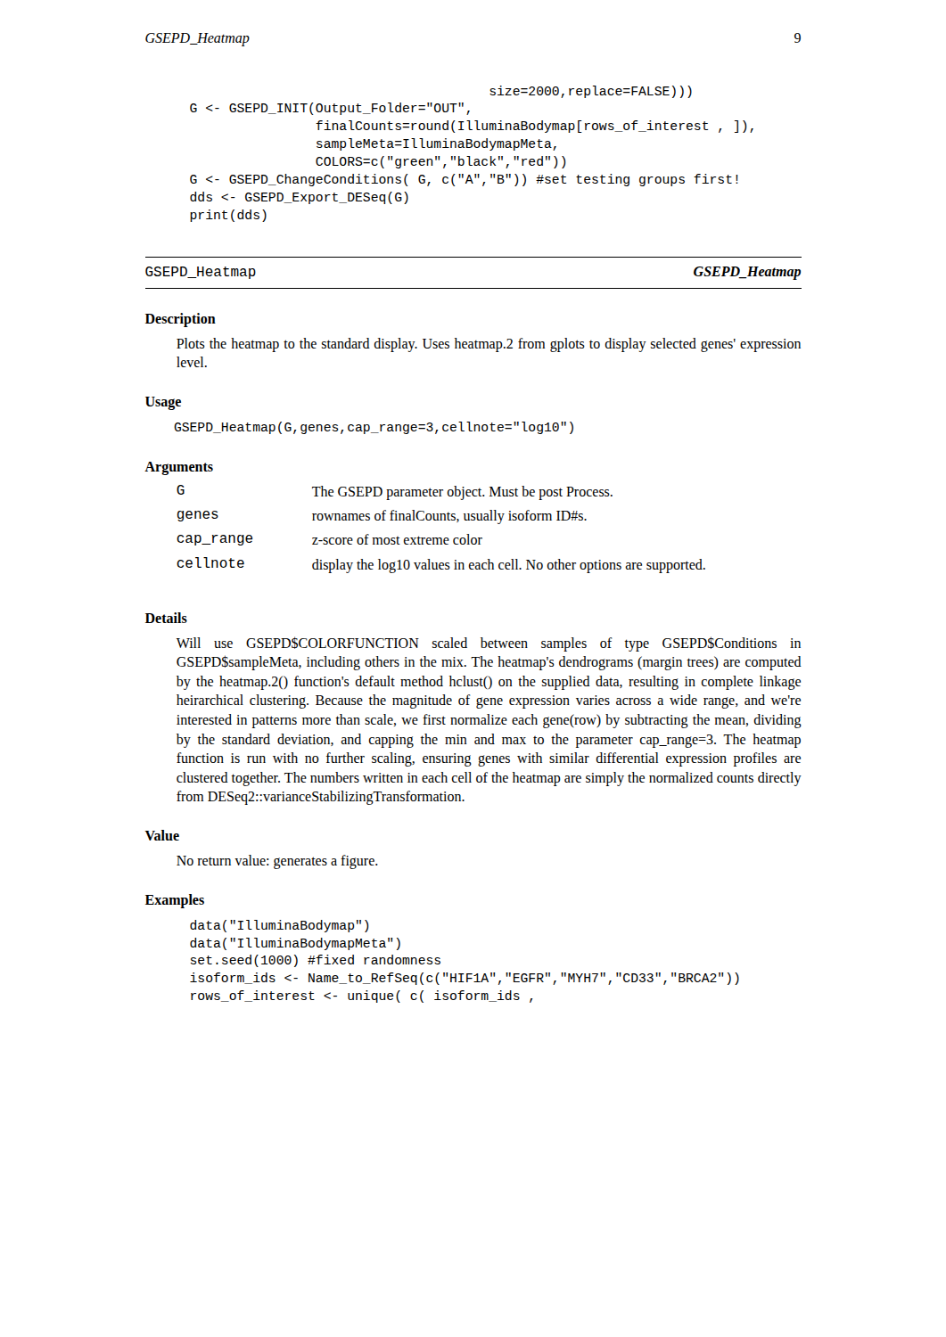GSEPD_Heatmap 9
                                        size=2000,replace=FALSE)))
  G <- GSEPD_INIT(Output_Folder="OUT",
                  finalCounts=round(IlluminaBodymap[rows_of_interest , ]),
                  sampleMeta=IlluminaBodymapMeta,
                  COLORS=c("green","black","red"))
  G <- GSEPD_ChangeConditions( G, c("A","B")) #set testing groups first!
  dds <- GSEPD_Export_DESeq(G)
  print(dds)
GSEPD_Heatmap GSEPD_Heatmap
Description
Plots the heatmap to the standard display. Uses heatmap.2 from gplots to display selected genes' expression level.
Usage
GSEPD_Heatmap(G,genes,cap_range=3,cellnote="log10")
Arguments
G
The GSEPD parameter object. Must be post Process.
genes
rownames of finalCounts, usually isoform ID#s.
cap_range
z-score of most extreme color
cellnote
display the log10 values in each cell. No other options are supported.
Details
Will use GSEPD$COLORFUNCTION scaled between samples of type GSEPD$Conditions in GSEPD$sampleMeta, including others in the mix. The heatmap's dendrograms (margin trees) are computed by the heatmap.2() function's default method hclust() on the supplied data, resulting in complete linkage heirarchical clustering. Because the magnitude of gene expression varies across a wide range, and we're interested in patterns more than scale, we first normalize each gene(row) by subtracting the mean, dividing by the standard deviation, and capping the min and max to the parameter cap_range=3. The heatmap function is run with no further scaling, ensuring genes with similar differential expression profiles are clustered together. The numbers written in each cell of the heatmap are simply the normalized counts directly from DESeq2::varianceStabilizingTransformation.
Value
No return value: generates a figure.
Examples
  data("IlluminaBodymap")
  data("IlluminaBodymapMeta")
  set.seed(1000) #fixed randomness
  isoform_ids <- Name_to_RefSeq(c("HIF1A","EGFR","MYH7","CD33","BRCA2"))
  rows_of_interest <- unique( c( isoform_ids ,